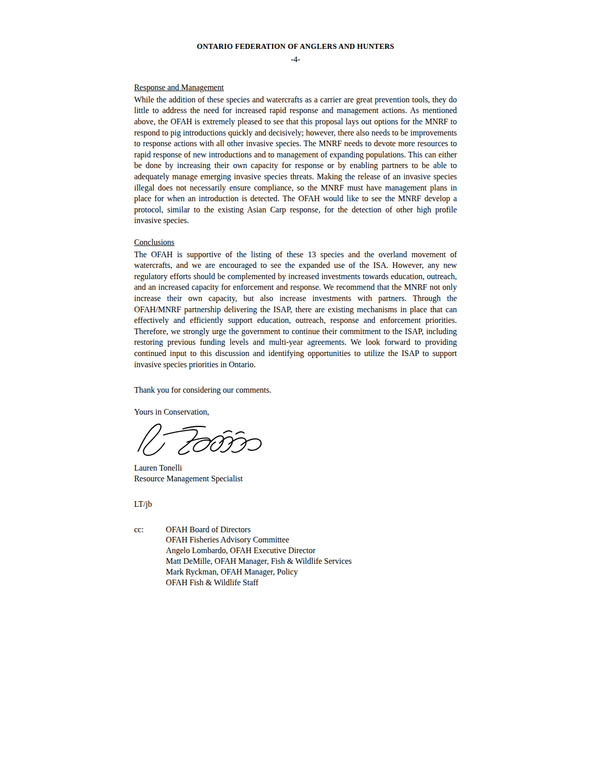ONTARIO FEDERATION OF ANGLERS AND HUNTERS
-4-
Response and Management
While the addition of these species and watercrafts as a carrier are great prevention tools, they do little to address the need for increased rapid response and management actions. As mentioned above, the OFAH is extremely pleased to see that this proposal lays out options for the MNRF to respond to pig introductions quickly and decisively; however, there also needs to be improvements to response actions with all other invasive species. The MNRF needs to devote more resources to rapid response of new introductions and to management of expanding populations. This can either be done by increasing their own capacity for response or by enabling partners to be able to adequately manage emerging invasive species threats. Making the release of an invasive species illegal does not necessarily ensure compliance, so the MNRF must have management plans in place for when an introduction is detected. The OFAH would like to see the MNRF develop a protocol, similar to the existing Asian Carp response, for the detection of other high profile invasive species.
Conclusions
The OFAH is supportive of the listing of these 13 species and the overland movement of watercrafts, and we are encouraged to see the expanded use of the ISA. However, any new regulatory efforts should be complemented by increased investments towards education, outreach, and an increased capacity for enforcement and response. We recommend that the MNRF not only increase their own capacity, but also increase investments with partners. Through the OFAH/MNRF partnership delivering the ISAP, there are existing mechanisms in place that can effectively and efficiently support education, outreach, response and enforcement priorities. Therefore, we strongly urge the government to continue their commitment to the ISAP, including restoring previous funding levels and multi-year agreements. We look forward to providing continued input to this discussion and identifying opportunities to utilize the ISAP to support invasive species priorities in Ontario.
Thank you for considering our comments.
Yours in Conservation,
Lauren Tonelli
Resource Management Specialist
LT/jb
| cc: | OFAH Board of Directors |
| | OFAH Fisheries Advisory Committee |
| | Angelo Lombardo, OFAH Executive Director |
| | Matt DeMille, OFAH Manager, Fish & Wildlife Services |
| | Mark Ryckman, OFAH Manager, Policy |
| | OFAH Fish & Wildlife Staff |